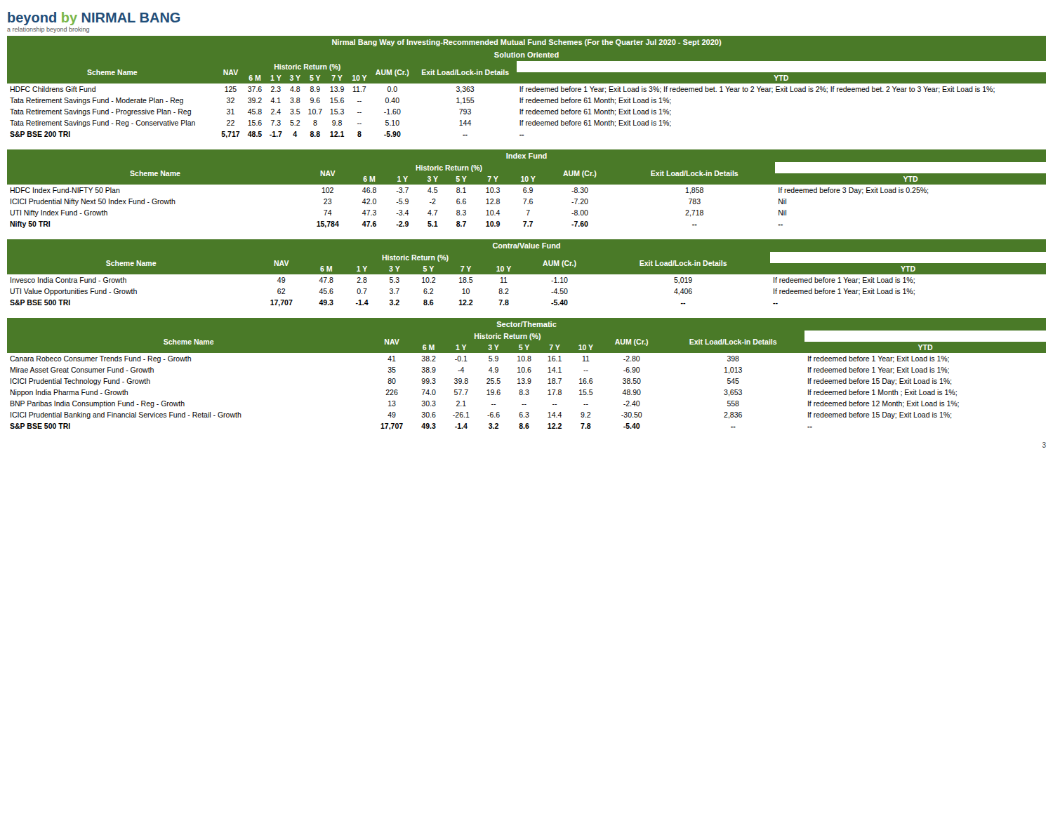beyond by NIRMAL BANG
a relationship beyond broking
Nirmal Bang Way of Investing-Recommended Mutual Fund Schemes (For the Quarter Jul 2020 - Sept 2020)
Solution Oriented
| Scheme Name | NAV | Historic Return (%) | AUM (Cr.) | Exit Load/Lock-in Details |
| --- | --- | --- | --- | --- |
| 6 M | 1 Y | 3 Y | 5 Y | 7 Y | 10 Y | YTD |
| HDFC Childrens Gift Fund | 125 | 37.6 | 2.3 | 4.8 | 8.9 | 13.9 | 11.7 | 0.0 | 3,363 | If redeemed before 1 Year; Exit Load is 3%; If redeemed bet. 1 Year to 2 Year; Exit Load is 2%; If redeemed bet. 2 Year to 3 Year; Exit Load is 1%; |
| Tata Retirement Savings Fund - Moderate Plan - Reg | 32 | 39.2 | 4.1 | 3.8 | 9.6 | 15.6 | -- | 0.40 | 1,155 | If redeemed before 61 Month; Exit Load is 1%; |
| Tata Retirement Savings Fund - Progressive Plan - Reg | 31 | 45.8 | 2.4 | 3.5 | 10.7 | 15.3 | -- | -1.60 | 793 | If redeemed before 61 Month; Exit Load is 1%; |
| Tata Retirement Savings Fund - Reg - Conservative Plan | 22 | 15.6 | 7.3 | 5.2 | 8 | 9.8 | -- | 5.10 | 144 | If redeemed before 61 Month; Exit Load is 1%; |
| S&P BSE 200 TRI | 5,717 | 48.5 | -1.7 | 4 | 8.8 | 12.1 | 8 | -5.90 | -- | -- |
Index Fund
| Scheme Name | NAV | Historic Return (%) | AUM (Cr.) | Exit Load/Lock-in Details |
| --- | --- | --- | --- | --- |
| 6 M | 1 Y | 3 Y | 5 Y | 7 Y | 10 Y | YTD |
| HDFC Index Fund-NIFTY 50 Plan | 102 | 46.8 | -3.7 | 4.5 | 8.1 | 10.3 | 6.9 | -8.30 | 1,858 | If redeemed before 3 Day; Exit Load is 0.25%; |
| ICICI Prudential Nifty Next 50 Index Fund - Growth | 23 | 42.0 | -5.9 | -2 | 6.6 | 12.8 | 7.6 | -7.20 | 783 | Nil |
| UTI Nifty Index Fund - Growth | 74 | 47.3 | -3.4 | 4.7 | 8.3 | 10.4 | 7 | -8.00 | 2,718 | Nil |
| Nifty 50 TRI | 15,784 | 47.6 | -2.9 | 5.1 | 8.7 | 10.9 | 7.7 | -7.60 | -- | -- |
Contra/Value Fund
| Scheme Name | NAV | Historic Return (%) | AUM (Cr.) | Exit Load/Lock-in Details |
| --- | --- | --- | --- | --- |
| 6 M | 1 Y | 3 Y | 5 Y | 7 Y | 10 Y | YTD |
| Invesco India Contra Fund - Growth | 49 | 47.8 | 2.8 | 5.3 | 10.2 | 18.5 | 11 | -1.10 | 5,019 | If redeemed before 1 Year; Exit Load is 1%; |
| UTI Value Opportunities Fund - Growth | 62 | 45.6 | 0.7 | 3.7 | 6.2 | 10 | 8.2 | -4.50 | 4,406 | If redeemed before 1 Year; Exit Load is 1%; |
| S&P BSE 500 TRI | 17,707 | 49.3 | -1.4 | 3.2 | 8.6 | 12.2 | 7.8 | -5.40 | -- | -- |
Sector/Thematic
| Scheme Name | NAV | Historic Return (%) | AUM (Cr.) | Exit Load/Lock-in Details |
| --- | --- | --- | --- | --- |
| 6 M | 1 Y | 3 Y | 5 Y | 7 Y | 10 Y | YTD |
| Canara Robeco Consumer Trends Fund - Reg - Growth | 41 | 38.2 | -0.1 | 5.9 | 10.8 | 16.1 | 11 | -2.80 | 398 | If redeemed before 1 Year; Exit Load is 1%; |
| Mirae Asset Great Consumer Fund - Growth | 35 | 38.9 | -4 | 4.9 | 10.6 | 14.1 | -- | -6.90 | 1,013 | If redeemed before 1 Year; Exit Load is 1%; |
| ICICI Prudential Technology Fund - Growth | 80 | 99.3 | 39.8 | 25.5 | 13.9 | 18.7 | 16.6 | 38.50 | 545 | If redeemed before 15 Day; Exit Load is 1%; |
| Nippon India Pharma Fund - Growth | 226 | 74.0 | 57.7 | 19.6 | 8.3 | 17.8 | 15.5 | 48.90 | 3,653 | If redeemed before 1 Month ; Exit Load is 1%; |
| BNP Paribas India Consumption Fund - Reg - Growth | 13 | 30.3 | 2.1 | -- | -- | -- | -- | -2.40 | 558 | If redeemed before 12 Month; Exit Load is 1%; |
| ICICI Prudential Banking and Financial Services Fund - Retail - Growth | 49 | 30.6 | -26.1 | -6.6 | 6.3 | 14.4 | 9.2 | -30.50 | 2,836 | If redeemed before 15 Day; Exit Load is 1%; |
| S&P BSE 500 TRI | 17,707 | 49.3 | -1.4 | 3.2 | 8.6 | 12.2 | 7.8 | -5.40 | -- | -- |
3